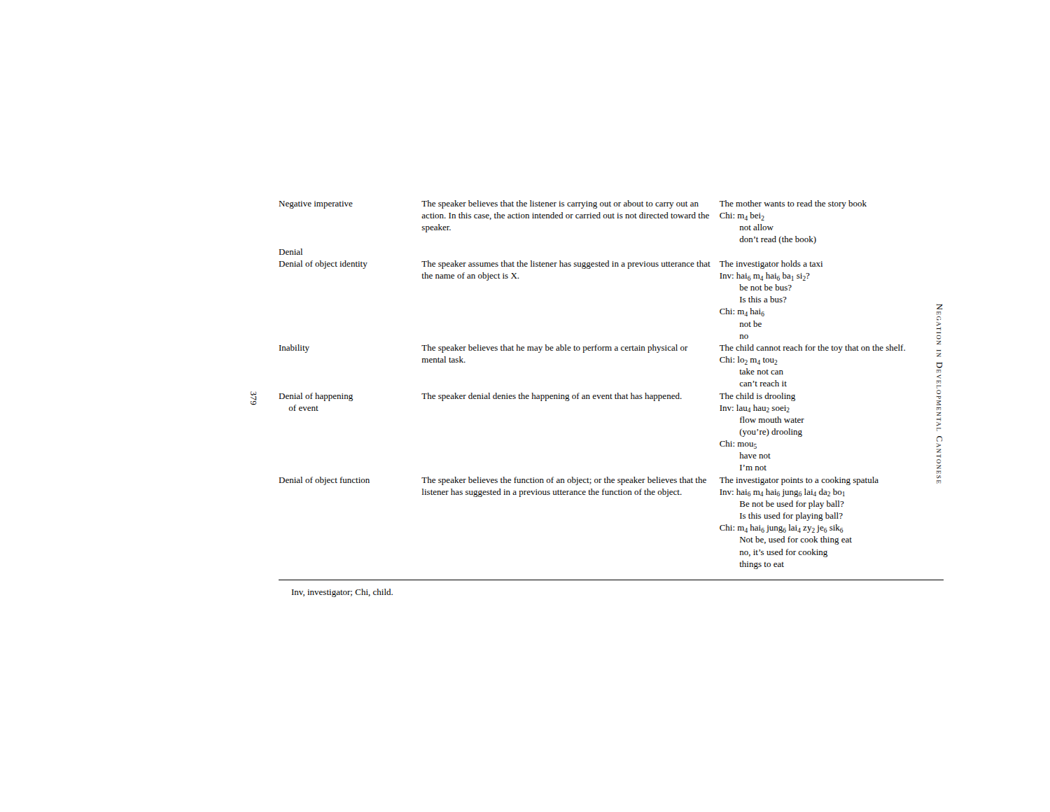Negation in Developmental Cantonese
379
| Negative imperative | The speaker believes that the listener is carrying out or about to carry out an action. In this case, the action intended or carried out is not directed toward the speaker. | The mother wants to read the story book Chi: m 4 bei 2 not allow don’t read (the book) |
| Denial | | |
| Denial of object identity | The speaker assumes that the listener has suggested in a previous utterance that the name of an object is X. | The investigator holds a taxi Inv: hai 6 m 4 hai 6 ba 1 si 2 ? be not be bus? Is this a bus? Chi: m 4 hai 6 not be no |
| Inability | The speaker believes that he may be able to perform a certain physical or mental task. | The child cannot reach for the toy that on the shelf. Chi: lo 2 m 4 tou 2 take not can can’t reach it |
| Denial of happening of event | The speaker denial denies the happening of an event that has happened. | The child is drooling Inv: lau 4 hau 2 soei 2 flow mouth water (you’re) drooling Chi: mou 5 have not I’m not |
| Denial of object function | The speaker believes the function of an object; or the speaker believes that the listener has suggested in a previous utterance the function of the object. | The investigator points to a cooking spatula Inv: hai 6 m 4 hai 6 jung 6 lai 4 da 2 bo 1 Be not be used for play ball? Is this used for playing ball? Chi: m 4 hai 6 jung 6 lai 4 zy 2 je 6 sik 6 Not be, used for cook thing eat no, it’s used for cooking things to eat |
Inv, investigator; Chi, child.